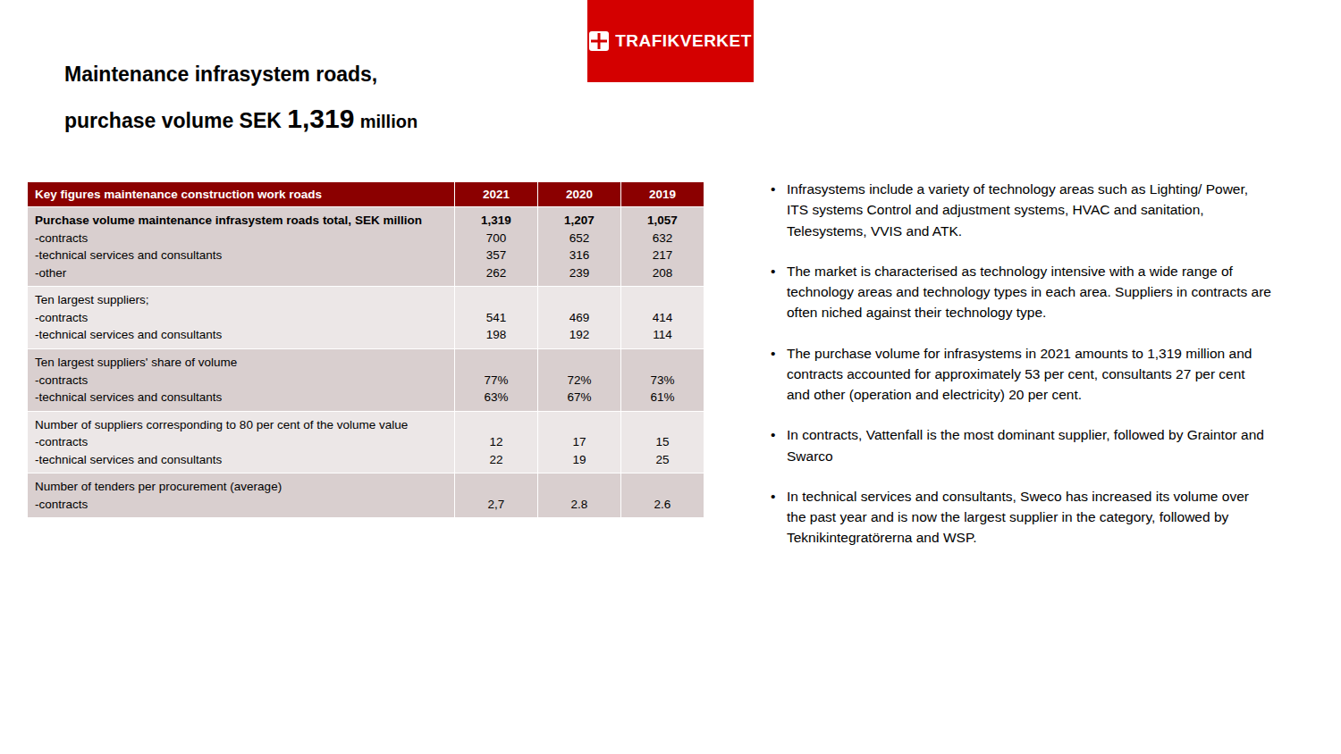TRAFIKVERKET
Maintenance infrasystem roads,
purchase volume SEK 1,319 million
| Key figures maintenance construction work roads | 2021 | 2020 | 2019 |
| --- | --- | --- | --- |
| Purchase volume maintenance infrasystem roads total, SEK million -contracts -technical services and consultants -other | 1,319 700 357 262 | 1,207 652 316 239 | 1,057 632 217 208 |
| Ten largest suppliers; -contracts -technical services and consultants | 541 198 | 469 192 | 414 114 |
| Ten largest suppliers' share of volume -contracts -technical services and consultants | 77% 63% | 72% 67% | 73% 61% |
| Number of suppliers corresponding to 80 per cent of the volume value -contracts -technical services and consultants | 12 22 | 17 19 | 15 25 |
| Number of tenders per procurement (average) -contracts | 2,7 | 2.8 | 2.6 |
Infrasystems include a variety of technology areas such as Lighting/ Power, ITS systems Control and adjustment systems, HVAC and sanitation, Telesystems, VVIS and ATK.
The market is characterised as technology intensive with a wide range of technology areas and technology types in each area. Suppliers in contracts are often niched against their technology type.
The purchase volume for infrasystems in 2021 amounts to 1,319 million and contracts accounted for approximately 53 per cent, consultants 27 per cent and other (operation and electricity) 20 per cent.
In contracts, Vattenfall is the most dominant supplier, followed by Graintor and Swarco
In technical services and consultants, Sweco has increased its volume over the past year and is now the largest supplier in the category, followed by Teknikintegratörerna and WSP.